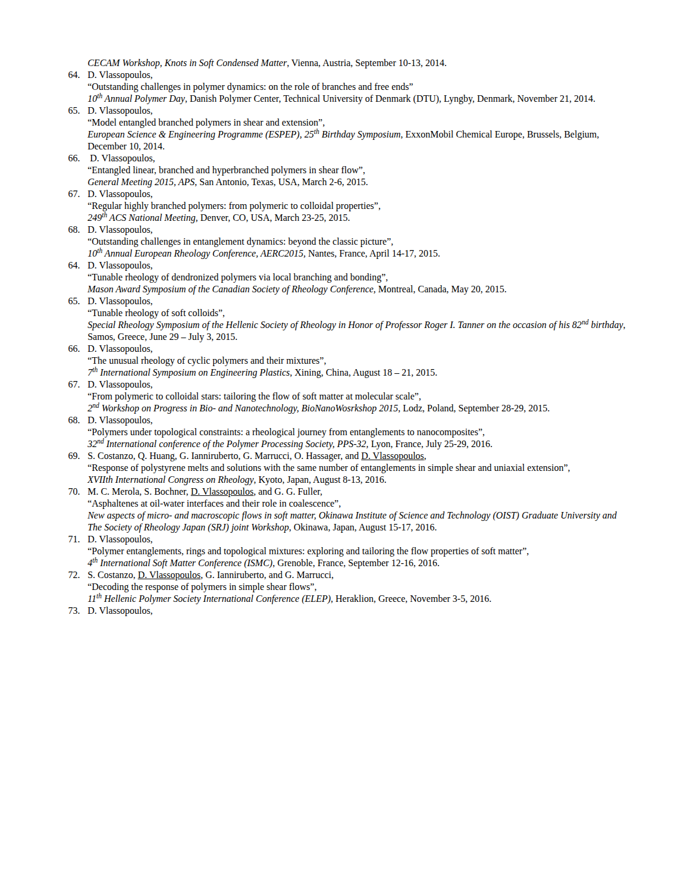CECAM Workshop, Knots in Soft Condensed Matter, Vienna, Austria, September 10-13, 2014.
64.
D. Vlassopoulos,
“Outstanding challenges in polymer dynamics: on the role of branches and free ends”
10th Annual Polymer Day, Danish Polymer Center, Technical University of Denmark (DTU), Lyngby, Denmark, November 21, 2014.
65.
D. Vlassopoulos,
“Model entangled branched polymers in shear and extension”,
European Science & Engineering Programme (ESPEP), 25th Birthday Symposium, ExxonMobil Chemical Europe, Brussels, Belgium, December 10, 2014.
66.
D. Vlassopoulos,
“Entangled linear, branched and hyperbranched polymers in shear flow”,
General Meeting 2015, APS, San Antonio, Texas, USA, March 2-6, 2015.
67.
D. Vlassopoulos,
“Regular highly branched polymers: from polymeric to colloidal properties”,
249th ACS National Meeting, Denver, CO, USA, March 23-25, 2015.
68.
D. Vlassopoulos,
“Outstanding challenges in entanglement dynamics: beyond the classic picture”,
10th Annual European Rheology Conference, AERC2015, Nantes, France, April 14-17, 2015.
64.
D. Vlassopoulos,
“Tunable rheology of dendronized polymers via local branching and bonding”,
Mason Award Symposium of the Canadian Society of Rheology Conference, Montreal, Canada, May 20, 2015.
65.
D. Vlassopoulos,
“Tunable rheology of soft colloids”,
Special Rheology Symposium of the Hellenic Society of Rheology in Honor of Professor Roger I. Tanner on the occasion of his 82nd birthday, Samos, Greece, June 29 – July 3, 2015.
66.
D. Vlassopoulos,
“The unusual rheology of cyclic polymers and their mixtures”,
7th International Symposium on Engineering Plastics, Xining, China, August 18 – 21, 2015.
67.
D. Vlassopoulos,
“From polymeric to colloidal stars: tailoring the flow of soft matter at molecular scale”,
2nd Workshop on Progress in Bio- and Nanotechnology, BioNanoWosrkshop 2015, Lodz, Poland, September 28-29, 2015.
68.
D. Vlassopoulos,
“Polymers under topological constraints: a rheological journey from entanglements to nanocomposites”,
32nd International conference of the Polymer Processing Society, PPS-32, Lyon, France, July 25-29, 2016.
69.
S. Costanzo, Q. Huang, G. Ianniruberto, G. Marrucci, O. Hassager, and D. Vlassopoulos,
“Response of polystyrene melts and solutions with the same number of entanglements in simple shear and uniaxial extension”,
XVIIth International Congress on Rheology, Kyoto, Japan, August 8-13, 2016.
70.
M. C. Merola, S. Bochner, D. Vlassopoulos, and G. G. Fuller,
“Asphaltenes at oil-water interfaces and their role in coalescence”,
New aspects of micro- and macroscopic flows in soft matter, Okinawa Institute of Science and Technology (OIST) Graduate University and The Society of Rheology Japan (SRJ) joint Workshop, Okinawa, Japan, August 15-17, 2016.
71.
D. Vlassopoulos,
“Polymer entanglements, rings and topological mixtures: exploring and tailoring the flow properties of soft matter”,
4th International Soft Matter Conference (ISMC), Grenoble, France, September 12-16, 2016.
72.
S. Costanzo, D. Vlassopoulos, G. Ianniruberto, and G. Marrucci,
“Decoding the response of polymers in simple shear flows”,
11th Hellenic Polymer Society International Conference (ELEP), Heraklion, Greece, November 3-5, 2016.
73.
D. Vlassopoulos,